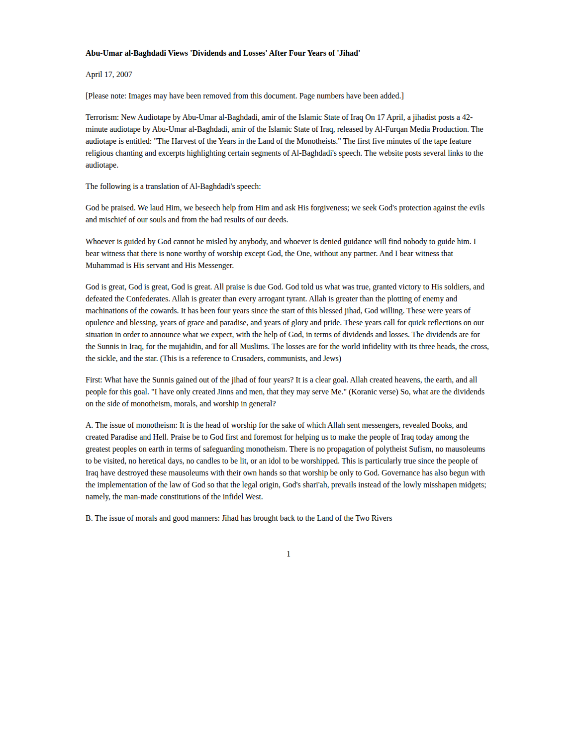Abu-Umar al-Baghdadi Views 'Dividends and Losses' After Four Years of 'Jihad'
April 17, 2007
[Please note: Images may have been removed from this document. Page numbers have been added.]
Terrorism: New Audiotape by Abu-Umar al-Baghdadi, amir of the Islamic State of Iraq On 17 April, a jihadist posts a 42-minute audiotape by Abu-Umar al-Baghdadi, amir of the Islamic State of Iraq, released by Al-Furqan Media Production. The audiotape is entitled: "The Harvest of the Years in the Land of the Monotheists." The first five minutes of the tape feature religious chanting and excerpts highlighting certain segments of Al-Baghdadi's speech. The website posts several links to the audiotape.
The following is a translation of Al-Baghdadi's speech:
God be praised. We laud Him, we beseech help from Him and ask His forgiveness; we seek God's protection against the evils and mischief of our souls and from the bad results of our deeds.
Whoever is guided by God cannot be misled by anybody, and whoever is denied guidance will find nobody to guide him. I bear witness that there is none worthy of worship except God, the One, without any partner. And I bear witness that Muhammad is His servant and His Messenger.
God is great, God is great, God is great. All praise is due God. God told us what was true, granted victory to His soldiers, and defeated the Confederates. Allah is greater than every arrogant tyrant. Allah is greater than the plotting of enemy and machinations of the cowards. It has been four years since the start of this blessed jihad, God willing. These were years of opulence and blessing, years of grace and paradise, and years of glory and pride. These years call for quick reflections on our situation in order to announce what we expect, with the help of God, in terms of dividends and losses. The dividends are for the Sunnis in Iraq, for the mujahidin, and for all Muslims. The losses are for the world infidelity with its three heads, the cross, the sickle, and the star. (This is a reference to Crusaders, communists, and Jews)
First: What have the Sunnis gained out of the jihad of four years? It is a clear goal. Allah created heavens, the earth, and all people for this goal. "I have only created Jinns and men, that they may serve Me." (Koranic verse) So, what are the dividends on the side of monotheism, morals, and worship in general?
A. The issue of monotheism: It is the head of worship for the sake of which Allah sent messengers, revealed Books, and created Paradise and Hell. Praise be to God first and foremost for helping us to make the people of Iraq today among the greatest peoples on earth in terms of safeguarding monotheism. There is no propagation of polytheist Sufism, no mausoleums to be visited, no heretical days, no candles to be lit, or an idol to be worshipped. This is particularly true since the people of Iraq have destroyed these mausoleums with their own hands so that worship be only to God. Governance has also begun with the implementation of the law of God so that the legal origin, God's shari'ah, prevails instead of the lowly misshapen midgets; namely, the man-made constitutions of the infidel West.
B. The issue of morals and good manners: Jihad has brought back to the Land of the Two Rivers
1